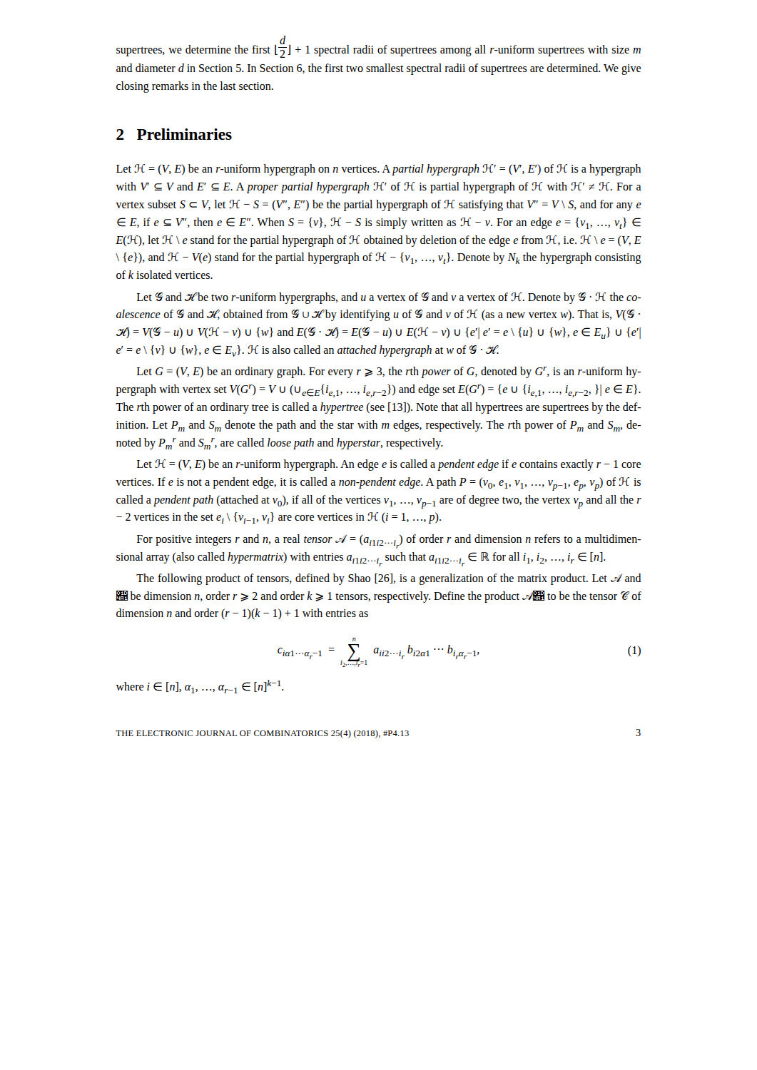supertrees, we determine the first ⌊d 2⌋ + 1 spectral radii of supertrees among all r-uniform supertrees with size m and diameter d in Section 5. In Section 6, the first two smallest spectral radii of supertrees are determined. We give closing remarks in the last section.
2 Preliminaries
Let ℋ = (V, E) be an r-uniform hypergraph on n vertices. A partial hypergraph ℋ′ = (V′, E′) of ℋ is a hypergraph with V′ ⊆ V and E′ ⊆ E. A proper partial hypergraph ℋ′ of ℋ is partial hypergraph of ℋ with ℋ′ ≠ ℋ. For a vertex subset S ⊂ V, let ℋ − S = (V″, E″) be the partial hypergraph of ℋ satisfying that V″ = V \ S, and for any e ∈ E, if e ⊆ V″, then e ∈ E″. When S = {v}, ℋ − S is simply written as ℋ − v. For an edge e = {v1, …, vt} ∈ E(ℋ), let ℋ \ e stand for the partial hypergraph of ℋ obtained by deletion of the edge e from ℋ, i.e. ℋ \ e = (V, E \ {e}), and ℋ − V(e) stand for the partial hypergraph of ℋ − {v1, …, vt}. Denote by Nk the hypergraph consisting of k isolated vertices.
Let 𝒢 and ℋ be two r-uniform hypergraphs, and u a vertex of 𝒢 and v a vertex of ℋ. Denote by 𝒢 · ℋ the coalescence of 𝒢 and ℋ, obtained from 𝒢 ∪ ℋ by identifying u of 𝒢 and v of ℋ (as a new vertex w). That is, V(𝒢 · ℋ) = V(𝒢 − u) ∪ V(ℋ − v) ∪ {w} and E(𝒢 · ℋ) = E(𝒢 − u) ∪ E(ℋ − v) ∪ {e′| e′ = e \ {u} ∪ {w}, e ∈ Eu} ∪ {e′| e′ = e \ {v} ∪ {w}, e ∈ Ev}. ℋ is also called an attached hypergraph at w of 𝒢 · ℋ.
Let G = (V, E) be an ordinary graph. For every r ⩾ 3, the rth power of G, denoted by Gr, is an r-uniform hypergraph with vertex set V(Gr) = V ∪ (∪e∈E{ie,1, …, ie,r−2}) and edge set E(Gr) = {e ∪ {ie,1, …, ie,r−2, }| e ∈ E}. The rth power of an ordinary tree is called a hypertree (see [13]). Note that all hypertrees are supertrees by the definition. Let Pm and Sm denote the path and the star with m edges, respectively. The rth power of Pm and Sm, denoted by Pmr and Smr, are called loose path and hyperstar, respectively.
Let ℋ = (V, E) be an r-uniform hypergraph. An edge e is called a pendent edge if e contains exactly r − 1 core vertices. If e is not a pendent edge, it is called a non-pendent edge. A path P = (v0, e1, v1, …, vp−1, ep, vp) of ℋ is called a pendent path (attached at v0), if all of the vertices v1, …, vp−1 are of degree two, the vertex vp and all the r − 2 vertices in the set ei \ {vi−1, vi} are core vertices in ℋ (i = 1, …, p).
For positive integers r and n, a real tensor 𝒜 = (ai1i2···ir) of order r and dimension n refers to a multidimensional array (also called hypermatrix) with entries ai1i2···ir such that ai1i2···ir ∈ ℝ for all i1, i2, …, ir ∈ [n].
The following product of tensors, defined by Shao [26], is a generalization of the matrix product. Let 𝒜 and 𝒡 be dimension n, order r ⩾ 2 and order k ⩾ 1 tensors, respectively. Define the product 𝒜𝒡 to be the tensor 𝒞 of dimension n and order (r − 1)(k − 1) + 1 with entries as
ciα1···αr−1 = n ∑ i2,…,ir=1 aii2···ir bi2α1 ··· birαr−1, (1)
where i ∈ [n], α1, …, αr−1 ∈ [n]k−1.
The electronic journal of combinatorics 25(4) (2018), #P4.13 3